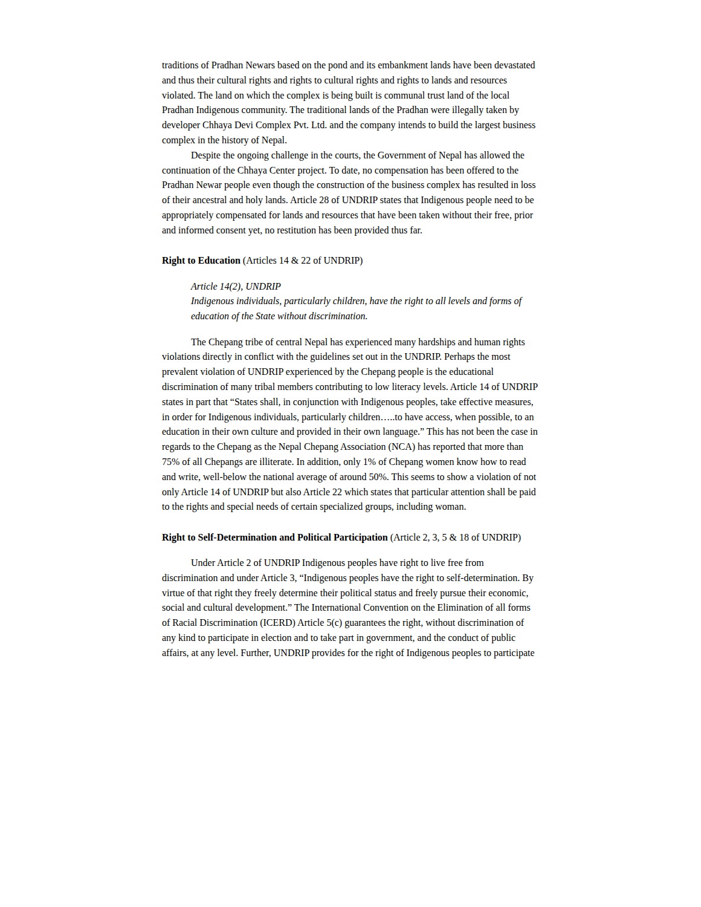traditions of Pradhan Newars based on the pond and its embankment lands have been devastated and thus their cultural rights and rights to cultural rights and rights to lands and resources violated. The land on which the complex is being built is communal trust land of the local Pradhan Indigenous community. The traditional lands of the Pradhan were illegally taken by developer Chhaya Devi Complex Pvt. Ltd. and the company intends to build the largest business complex in the history of Nepal.
Despite the ongoing challenge in the courts, the Government of Nepal has allowed the continuation of the Chhaya Center project. To date, no compensation has been offered to the Pradhan Newar people even though the construction of the business complex has resulted in loss of their ancestral and holy lands. Article 28 of UNDRIP states that Indigenous people need to be appropriately compensated for lands and resources that have been taken without their free, prior and informed consent yet, no restitution has been provided thus far.
Right to Education (Articles 14 & 22 of UNDRIP)
Article 14(2), UNDRIP
Indigenous individuals, particularly children, have the right to all levels and forms of education of the State without discrimination.
The Chepang tribe of central Nepal has experienced many hardships and human rights violations directly in conflict with the guidelines set out in the UNDRIP. Perhaps the most prevalent violation of UNDRIP experienced by the Chepang people is the educational discrimination of many tribal members contributing to low literacy levels. Article 14 of UNDRIP states in part that “States shall, in conjunction with Indigenous peoples, take effective measures, in order for Indigenous individuals, particularly children…..to have access, when possible, to an education in their own culture and provided in their own language.” This has not been the case in regards to the Chepang as the Nepal Chepang Association (NCA) has reported that more than 75% of all Chepangs are illiterate. In addition, only 1% of Chepang women know how to read and write, well-below the national average of around 50%. This seems to show a violation of not only Article 14 of UNDRIP but also Article 22 which states that particular attention shall be paid to the rights and special needs of certain specialized groups, including woman.
Right to Self-Determination and Political Participation (Article 2, 3, 5 & 18 of UNDRIP)
Under Article 2 of UNDRIP Indigenous peoples have right to live free from discrimination and under Article 3, “Indigenous peoples have the right to self-determination. By virtue of that right they freely determine their political status and freely pursue their economic, social and cultural development.” The International Convention on the Elimination of all forms of Racial Discrimination (ICERD) Article 5(c) guarantees the right, without discrimination of any kind to participate in election and to take part in government, and the conduct of public affairs, at any level. Further, UNDRIP provides for the right of Indigenous peoples to participate